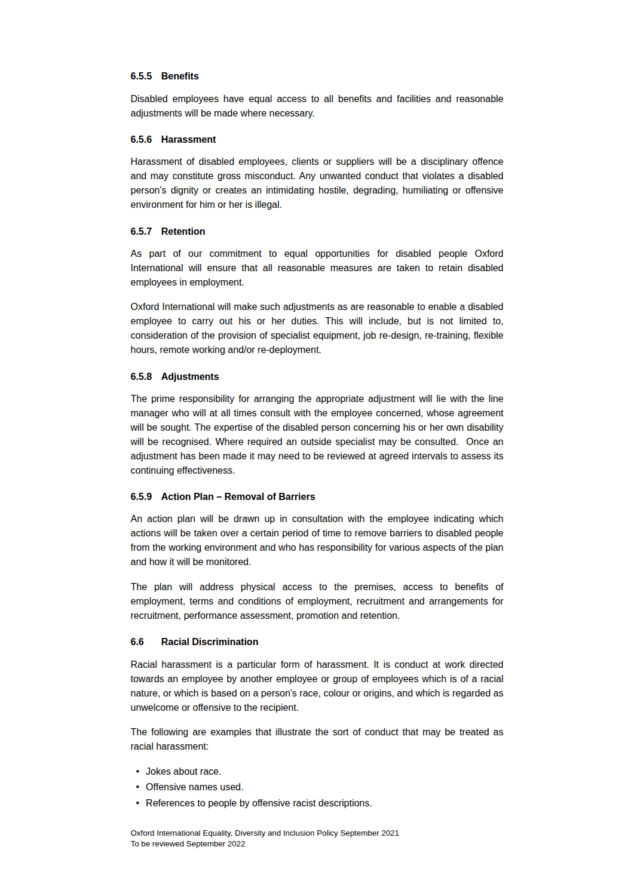6.5.5 Benefits
Disabled employees have equal access to all benefits and facilities and reasonable adjustments will be made where necessary.
6.5.6 Harassment
Harassment of disabled employees, clients or suppliers will be a disciplinary offence and may constitute gross misconduct. Any unwanted conduct that violates a disabled person's dignity or creates an intimidating hostile, degrading, humiliating or offensive environment for him or her is illegal.
6.5.7 Retention
As part of our commitment to equal opportunities for disabled people Oxford International will ensure that all reasonable measures are taken to retain disabled employees in employment.
Oxford International will make such adjustments as are reasonable to enable a disabled employee to carry out his or her duties. This will include, but is not limited to, consideration of the provision of specialist equipment, job re-design, re-training, flexible hours, remote working and/or re-deployment.
6.5.8 Adjustments
The prime responsibility for arranging the appropriate adjustment will lie with the line manager who will at all times consult with the employee concerned, whose agreement will be sought. The expertise of the disabled person concerning his or her own disability will be recognised. Where required an outside specialist may be consulted. Once an adjustment has been made it may need to be reviewed at agreed intervals to assess its continuing effectiveness.
6.5.9 Action Plan – Removal of Barriers
An action plan will be drawn up in consultation with the employee indicating which actions will be taken over a certain period of time to remove barriers to disabled people from the working environment and who has responsibility for various aspects of the plan and how it will be monitored.
The plan will address physical access to the premises, access to benefits of employment, terms and conditions of employment, recruitment and arrangements for recruitment, performance assessment, promotion and retention.
6.6 Racial Discrimination
Racial harassment is a particular form of harassment. It is conduct at work directed towards an employee by another employee or group of employees which is of a racial nature, or which is based on a person's race, colour or origins, and which is regarded as unwelcome or offensive to the recipient.
The following are examples that illustrate the sort of conduct that may be treated as racial harassment:
Jokes about race.
Offensive names used.
References to people by offensive racist descriptions.
Oxford International Equality, Diversity and Inclusion Policy September 2021
To be reviewed September 2022